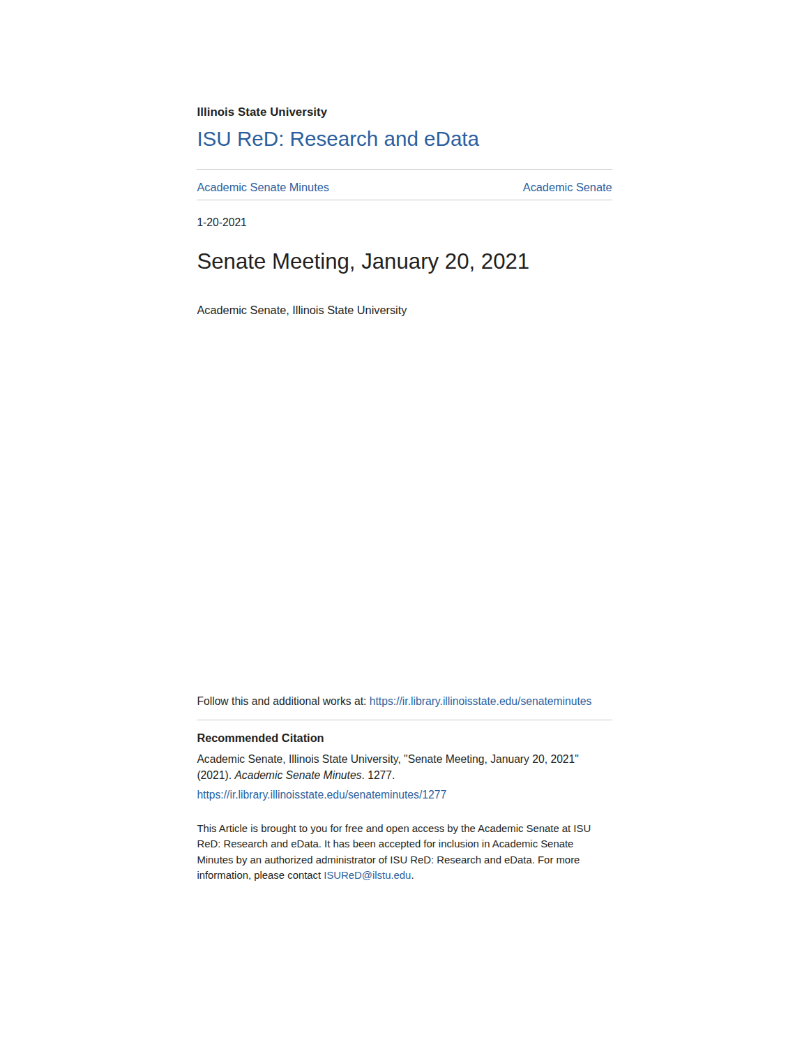Illinois State University
ISU ReD: Research and eData
Academic Senate Minutes Academic Senate
1-20-2021
Senate Meeting, January 20, 2021
Academic Senate, Illinois State University
Follow this and additional works at: https://ir.library.illinoisstate.edu/senateminutes
Recommended Citation
Academic Senate, Illinois State University, "Senate Meeting, January 20, 2021" (2021). Academic Senate Minutes. 1277.
https://ir.library.illinoisstate.edu/senateminutes/1277
This Article is brought to you for free and open access by the Academic Senate at ISU ReD: Research and eData. It has been accepted for inclusion in Academic Senate Minutes by an authorized administrator of ISU ReD: Research and eData. For more information, please contact ISUReD@ilstu.edu.